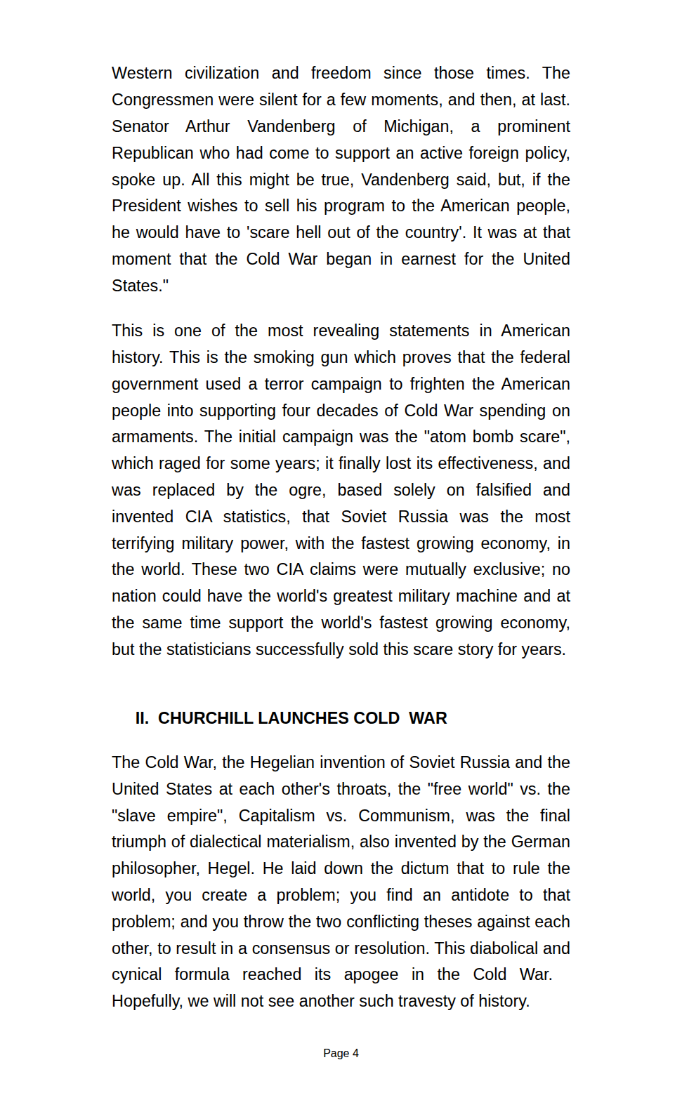Western civilization and freedom since those times. The Congressmen were silent for a few moments, and then, at last. Senator Arthur Vandenberg of Michigan, a prominent Republican who had come to support an active foreign policy, spoke up. All this might be true, Vandenberg said, but, if the President wishes to sell his program to the American people, he would have to 'scare hell out of the country'. It was at that moment that the Cold War began in earnest for the United States."
This is one of the most revealing statements in American history. This is the smoking gun which proves that the federal government used a terror campaign to frighten the American people into supporting four decades of Cold War spending on armaments. The initial campaign was the "atom bomb scare", which raged for some years; it finally lost its effectiveness, and was replaced by the ogre, based solely on falsified and invented CIA statistics, that Soviet Russia was the most terrifying military power, with the fastest growing economy, in the world. These two CIA claims were mutually exclusive; no nation could have the world's greatest military machine and at the same time support the world's fastest growing economy, but the statisticians successfully sold this scare story for years.
II. CHURCHILL LAUNCHES COLD WAR
The Cold War, the Hegelian invention of Soviet Russia and the United States at each other's throats, the "free world" vs. the "slave empire", Capitalism vs. Communism, was the final triumph of dialectical materialism, also invented by the German philosopher, Hegel. He laid down the dictum that to rule the world, you create a problem; you find an antidote to that problem; and you throw the two conflicting theses against each other, to result in a consensus or resolution. This diabolical and cynical formula reached its apogee in the Cold War. Hopefully, we will not see another such travesty of history.
Page 4